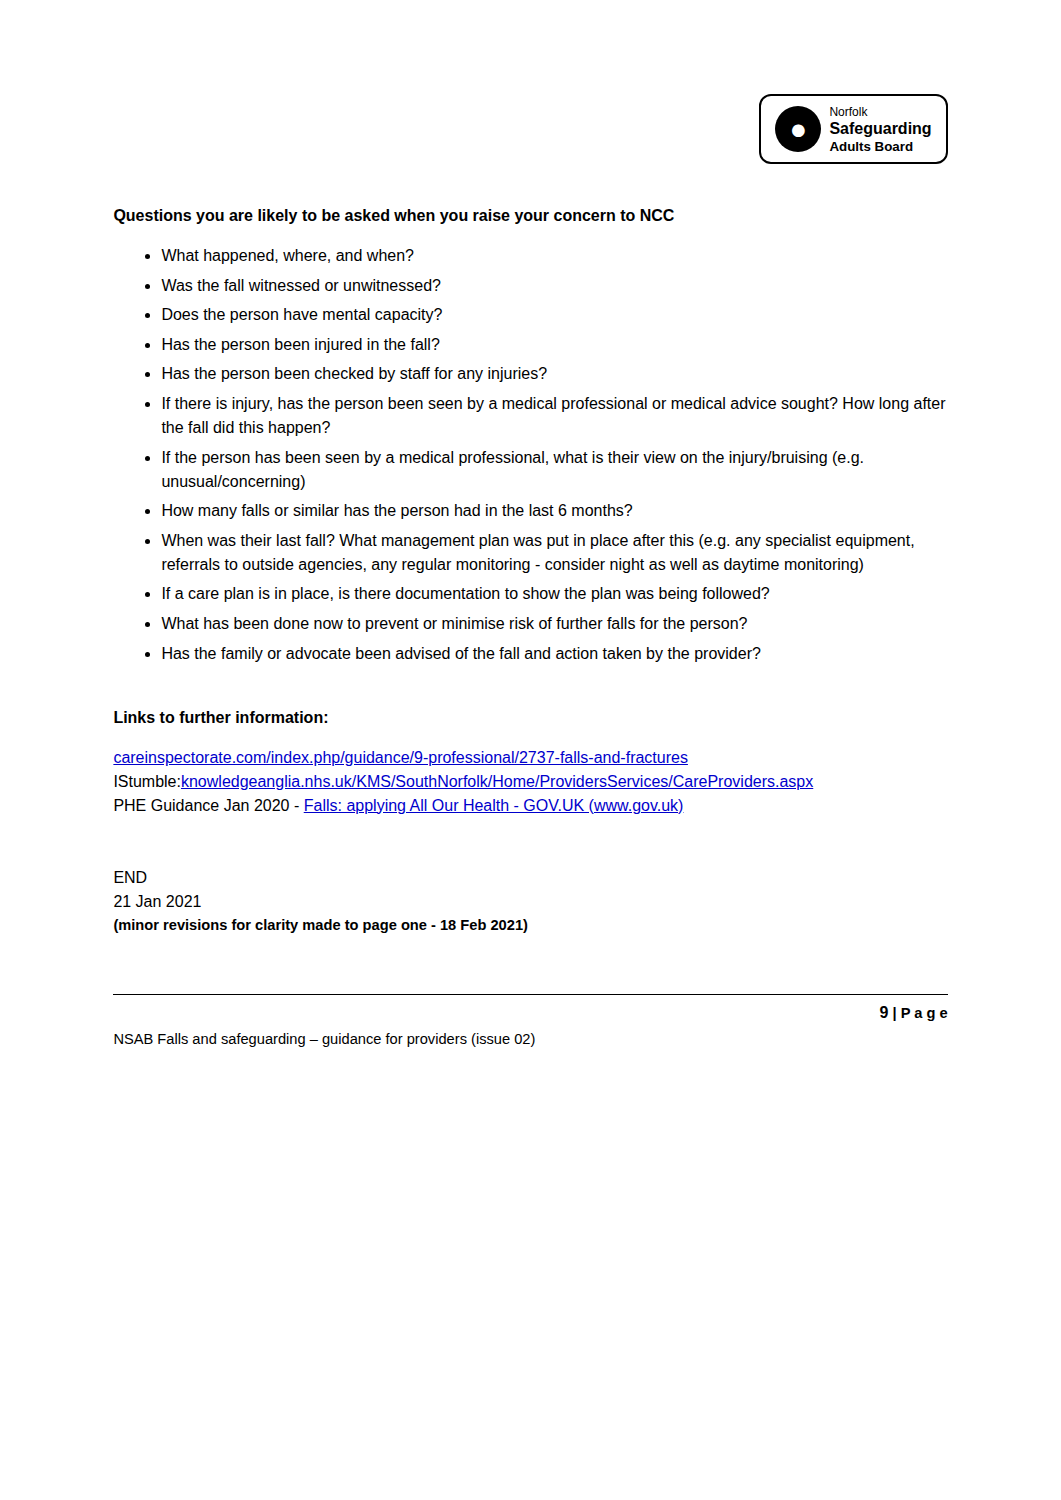● Norfolk
Safeguarding
Adults Board
Questions you are likely to be asked when you raise your concern to NCC
What happened, where, and when?
Was the fall witnessed or unwitnessed?
Does the person have mental capacity?
Has the person been injured in the fall?
Has the person been checked by staff for any injuries?
If there is injury, has the person been seen by a medical professional or medical advice sought? How long after the fall did this happen?
If the person has been seen by a medical professional, what is their view on the injury/bruising (e.g. unusual/concerning)
How many falls or similar has the person had in the last 6 months?
When was their last fall? What management plan was put in place after this (e.g. any specialist equipment, referrals to outside agencies, any regular monitoring - consider night as well as daytime monitoring)
If a care plan is in place, is there documentation to show the plan was being followed?
What has been done now to prevent or minimise risk of further falls for the person?
Has the family or advocate been advised of the fall and action taken by the provider?
Links to further information:
careinspectorate.com/index.php/guidance/9-professional/2737-falls-and-fractures
IStumble:knowledgeanglia.nhs.uk/KMS/SouthNorfolk/Home/ProvidersServices/CareProviders.aspx
PHE Guidance Jan 2020 - Falls: applying All Our Health - GOV.UK (www.gov.uk)
END
21 Jan 2021
(minor revisions for clarity made to page one - 18 Feb 2021)
9 | P a g e
NSAB Falls and safeguarding – guidance for providers (issue 02)